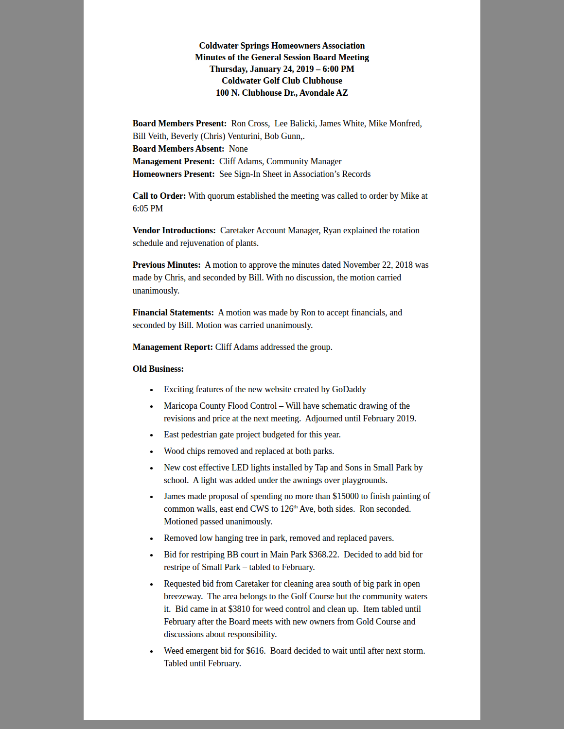Coldwater Springs Homeowners Association
Minutes of the General Session Board Meeting
Thursday, January 24, 2019 – 6:00 PM
Coldwater Golf Club Clubhouse
100 N. Clubhouse Dr., Avondale AZ
Board Members Present: Ron Cross, Lee Balicki, James White, Mike Monfred, Bill Veith, Beverly (Chris) Venturini, Bob Gunn,.
Board Members Absent: None
Management Present: Cliff Adams, Community Manager
Homeowners Present: See Sign-In Sheet in Association’s Records
Call to Order: With quorum established the meeting was called to order by Mike at 6:05 PM
Vendor Introductions: Caretaker Account Manager, Ryan explained the rotation schedule and rejuvenation of plants.
Previous Minutes: A motion to approve the minutes dated November 22, 2018 was made by Chris, and seconded by Bill. With no discussion, the motion carried unanimously.
Financial Statements: A motion was made by Ron to accept financials, and seconded by Bill. Motion was carried unanimously.
Management Report: Cliff Adams addressed the group.
Old Business:
Exciting features of the new website created by GoDaddy
Maricopa County Flood Control – Will have schematic drawing of the revisions and price at the next meeting. Adjourned until February 2019.
East pedestrian gate project budgeted for this year.
Wood chips removed and replaced at both parks.
New cost effective LED lights installed by Tap and Sons in Small Park by school. A light was added under the awnings over playgrounds.
James made proposal of spending no more than $15000 to finish painting of common walls, east end CWS to 126th Ave, both sides. Ron seconded. Motioned passed unanimously.
Removed low hanging tree in park, removed and replaced pavers.
Bid for restriping BB court in Main Park $368.22. Decided to add bid for restripe of Small Park – tabled to February.
Requested bid from Caretaker for cleaning area south of big park in open breezeway. The area belongs to the Golf Course but the community waters it. Bid came in at $3810 for weed control and clean up. Item tabled until February after the Board meets with new owners from Gold Course and discussions about responsibility.
Weed emergent bid for $616. Board decided to wait until after next storm. Tabled until February.